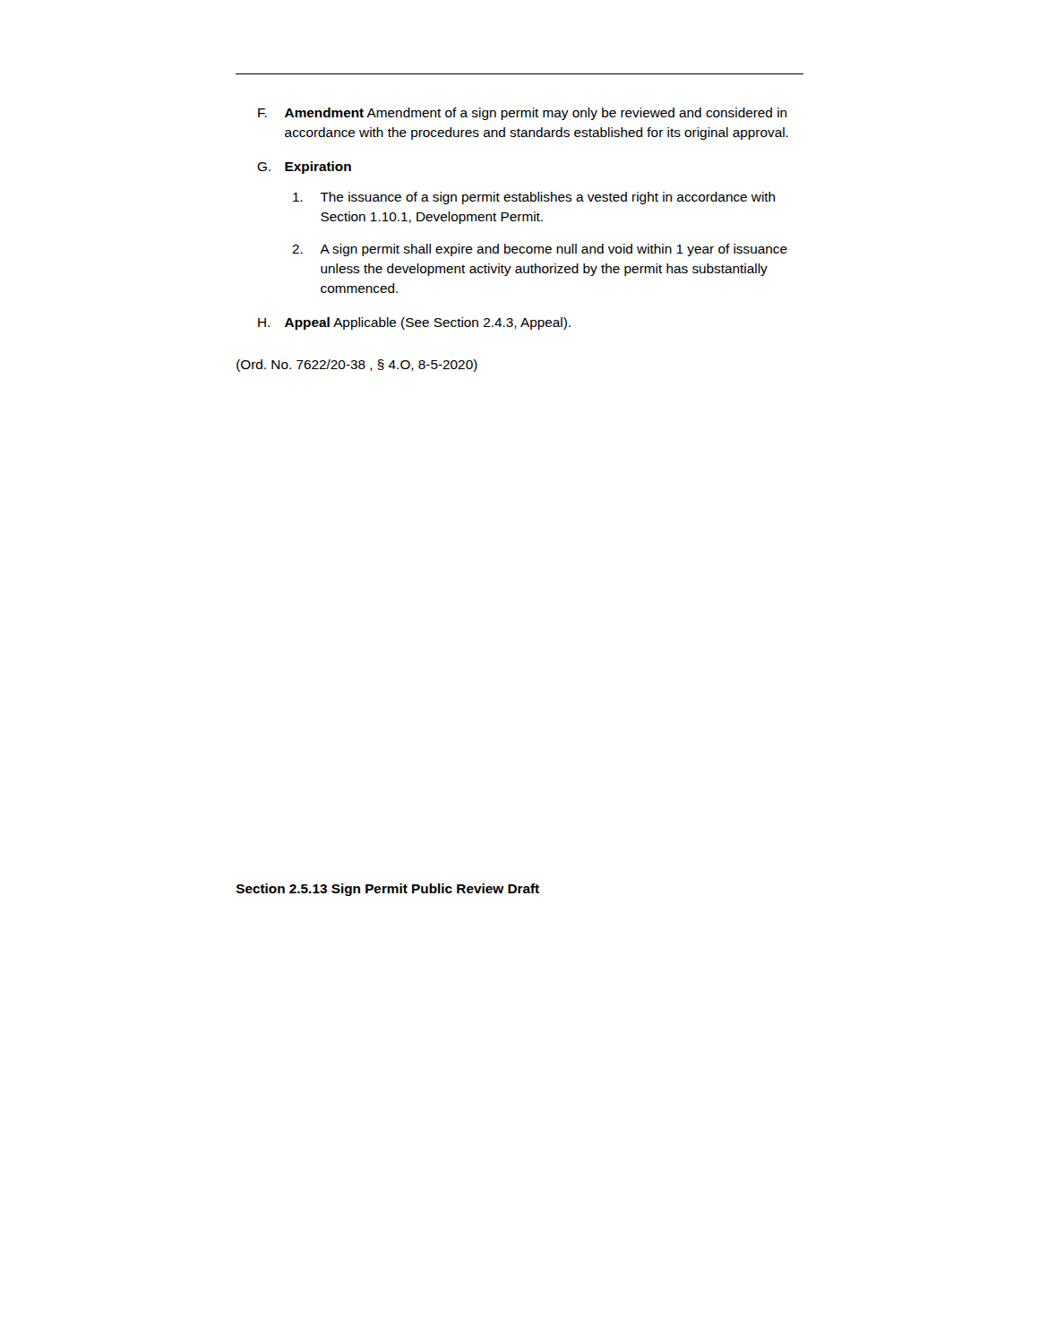F. Amendment Amendment of a sign permit may only be reviewed and considered in accordance with the procedures and standards established for its original approval.
G. Expiration
1. The issuance of a sign permit establishes a vested right in accordance with Section 1.10.1, Development Permit.
2. A sign permit shall expire and become null and void within 1 year of issuance unless the development activity authorized by the permit has substantially commenced.
H. Appeal Applicable (See Section 2.4.3, Appeal).
(Ord. No. 7622/20-38 , § 4.O, 8-5-2020)
Section 2.5.13 Sign Permit Public Review Draft